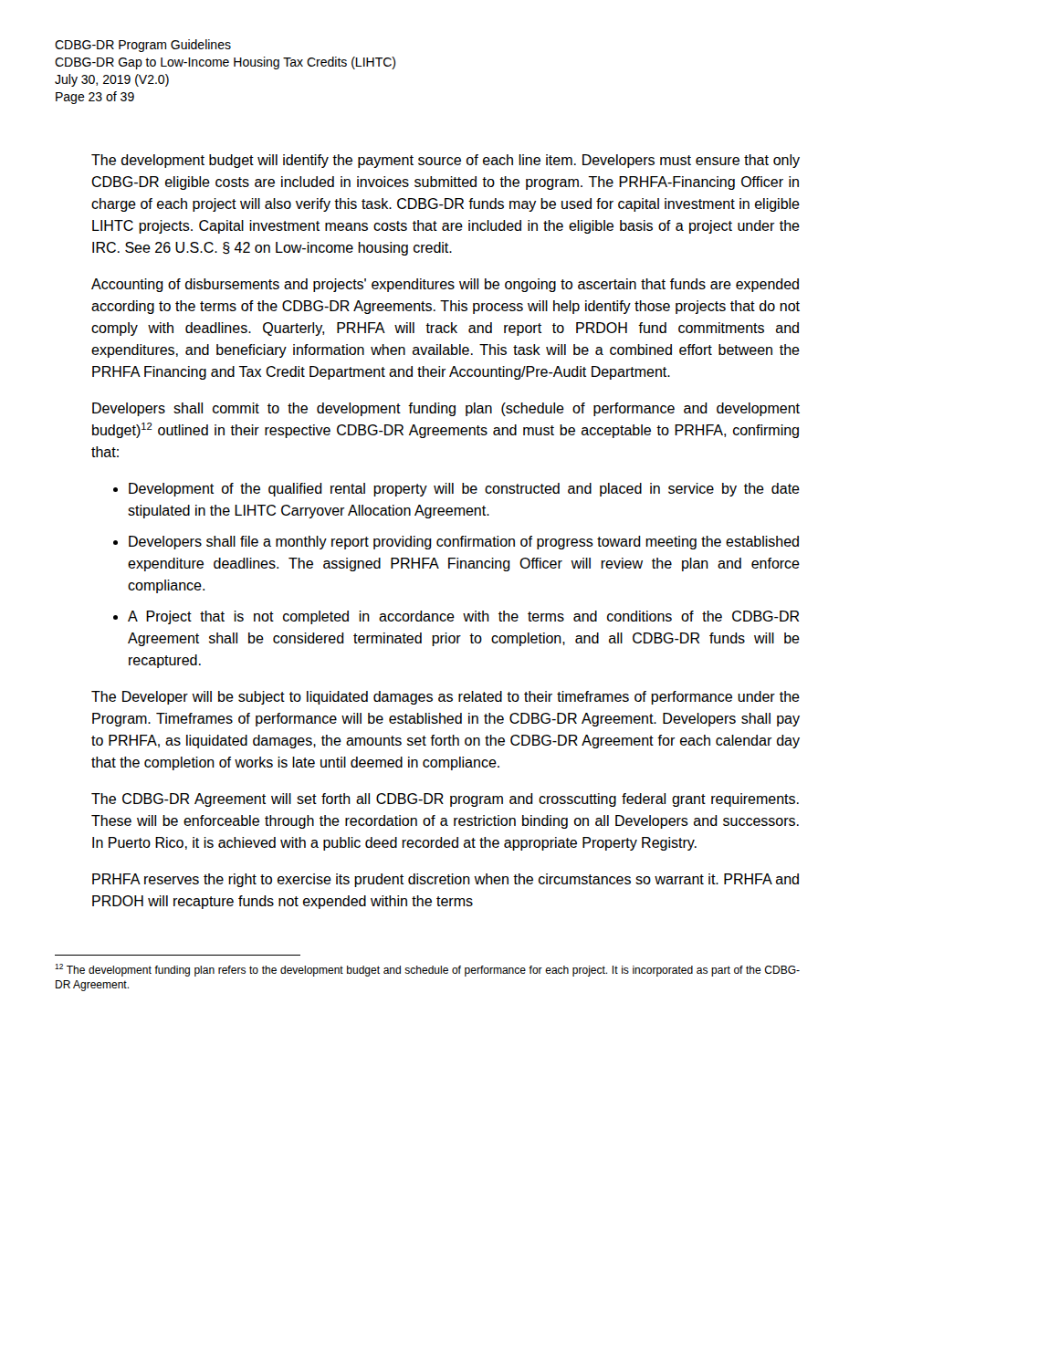CDBG-DR Program Guidelines
CDBG-DR Gap to Low-Income Housing Tax Credits (LIHTC)
July 30, 2019 (V2.0)
Page 23 of 39
The development budget will identify the payment source of each line item. Developers must ensure that only CDBG-DR eligible costs are included in invoices submitted to the program. The PRHFA-Financing Officer in charge of each project will also verify this task. CDBG-DR funds may be used for capital investment in eligible LIHTC projects. Capital investment means costs that are included in the eligible basis of a project under the IRC. See 26 U.S.C. § 42 on Low-income housing credit.
Accounting of disbursements and projects' expenditures will be ongoing to ascertain that funds are expended according to the terms of the CDBG-DR Agreements. This process will help identify those projects that do not comply with deadlines. Quarterly, PRHFA will track and report to PRDOH fund commitments and expenditures, and beneficiary information when available. This task will be a combined effort between the PRHFA Financing and Tax Credit Department and their Accounting/Pre-Audit Department.
Developers shall commit to the development funding plan (schedule of performance and development budget)12 outlined in their respective CDBG-DR Agreements and must be acceptable to PRHFA, confirming that:
Development of the qualified rental property will be constructed and placed in service by the date stipulated in the LIHTC Carryover Allocation Agreement.
Developers shall file a monthly report providing confirmation of progress toward meeting the established expenditure deadlines. The assigned PRHFA Financing Officer will review the plan and enforce compliance.
A Project that is not completed in accordance with the terms and conditions of the CDBG-DR Agreement shall be considered terminated prior to completion, and all CDBG-DR funds will be recaptured.
The Developer will be subject to liquidated damages as related to their timeframes of performance under the Program. Timeframes of performance will be established in the CDBG-DR Agreement. Developers shall pay to PRHFA, as liquidated damages, the amounts set forth on the CDBG-DR Agreement for each calendar day that the completion of works is late until deemed in compliance.
The CDBG-DR Agreement will set forth all CDBG-DR program and crosscutting federal grant requirements. These will be enforceable through the recordation of a restriction binding on all Developers and successors. In Puerto Rico, it is achieved with a public deed recorded at the appropriate Property Registry.
PRHFA reserves the right to exercise its prudent discretion when the circumstances so warrant it. PRHFA and PRDOH will recapture funds not expended within the terms
12 The development funding plan refers to the development budget and schedule of performance for each project. It is incorporated as part of the CDBG-DR Agreement.